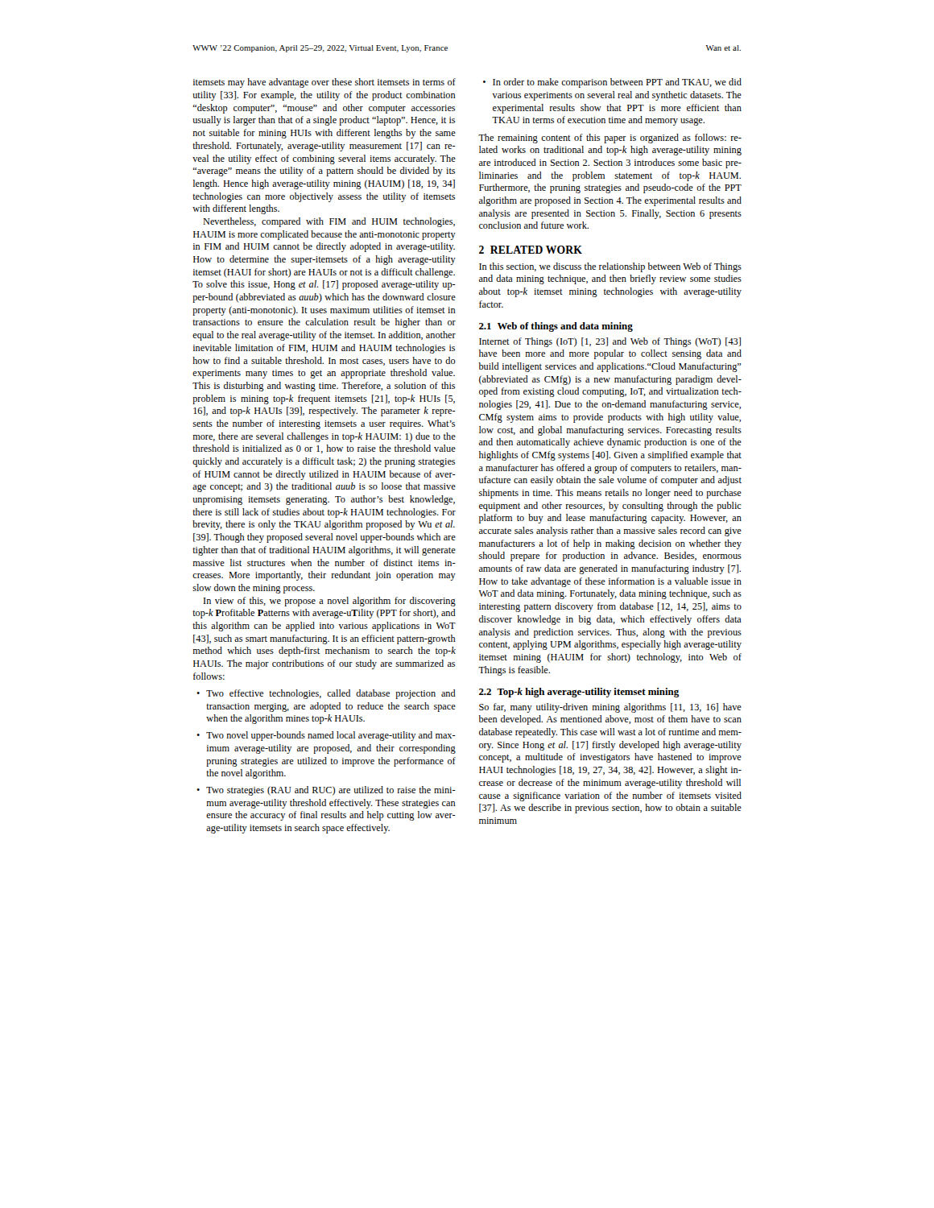WWW ’22 Companion, April 25–29, 2022, Virtual Event, Lyon, France
Wan et al.
itemsets may have advantage over these short itemsets in terms of utility [33]. For example, the utility of the product combination “desktop computer”, “mouse” and other computer accessories usually is larger than that of a single product “laptop”. Hence, it is not suitable for mining HUIs with different lengths by the same threshold. Fortunately, average-utility measurement [17] can reveal the utility effect of combining several items accurately. The “average” means the utility of a pattern should be divided by its length. Hence high average-utility mining (HAUIM) [18, 19, 34] technologies can more objectively assess the utility of itemsets with different lengths.
Nevertheless, compared with FIM and HUIM technologies, HAUIM is more complicated because the anti-monotonic property in FIM and HUIM cannot be directly adopted in average-utility. How to determine the super-itemsets of a high average-utility itemset (HAUI for short) are HAUIs or not is a difficult challenge. To solve this issue, Hong et al. [17] proposed average-utility upper-bound (abbreviated as auub) which has the downward closure property (anti-monotonic). It uses maximum utilities of itemset in transactions to ensure the calculation result be higher than or equal to the real average-utility of the itemset. In addition, another inevitable limitation of FIM, HUIM and HAUIM technologies is how to find a suitable threshold. In most cases, users have to do experiments many times to get an appropriate threshold value. This is disturbing and wasting time. Therefore, a solution of this problem is mining top-k frequent itemsets [21], top-k HUIs [5, 16], and top-k HAUIs [39], respectively. The parameter k represents the number of interesting itemsets a user requires. What’s more, there are several challenges in top-k HAUIM: 1) due to the threshold is initialized as 0 or 1, how to raise the threshold value quickly and accurately is a difficult task; 2) the pruning strategies of HUIM cannot be directly utilized in HAUIM because of average concept; and 3) the traditional auub is so loose that massive unpromising itemsets generating. To author’s best knowledge, there is still lack of studies about top-k HAUIM technologies. For brevity, there is only the TKAU algorithm proposed by Wu et al. [39]. Though they proposed several novel upper-bounds which are tighter than that of traditional HAUIM algorithms, it will generate massive list structures when the number of distinct items increases. More importantly, their redundant join operation may slow down the mining process.
In view of this, we propose a novel algorithm for discovering top-k Profitable Patterns with average-uTility (PPT for short), and this algorithm can be applied into various applications in WoT [43], such as smart manufacturing. It is an efficient pattern-growth method which uses depth-first mechanism to search the top-k HAUIs. The major contributions of our study are summarized as follows:
Two effective technologies, called database projection and transaction merging, are adopted to reduce the search space when the algorithm mines top-k HAUIs.
Two novel upper-bounds named local average-utility and maximum average-utility are proposed, and their corresponding pruning strategies are utilized to improve the performance of the novel algorithm.
Two strategies (RAU and RUC) are utilized to raise the minimum average-utility threshold effectively. These strategies can ensure the accuracy of final results and help cutting low average-utility itemsets in search space effectively.
In order to make comparison between PPT and TKAU, we did various experiments on several real and synthetic datasets. The experimental results show that PPT is more efficient than TKAU in terms of execution time and memory usage.
The remaining content of this paper is organized as follows: related works on traditional and top-k high average-utility mining are introduced in Section 2. Section 3 introduces some basic preliminaries and the problem statement of top-k HAUM. Furthermore, the pruning strategies and pseudo-code of the PPT algorithm are proposed in Section 4. The experimental results and analysis are presented in Section 5. Finally, Section 6 presents conclusion and future work.
2 RELATED WORK
In this section, we discuss the relationship between Web of Things and data mining technique, and then briefly review some studies about top-k itemset mining technologies with average-utility factor.
2.1 Web of things and data mining
Internet of Things (IoT) [1, 23] and Web of Things (WoT) [43] have been more and more popular to collect sensing data and build intelligent services and applications.“Cloud Manufacturing” (abbreviated as CMfg) is a new manufacturing paradigm developed from existing cloud computing, IoT, and virtualization technologies [29, 41]. Due to the on-demand manufacturing service, CMfg system aims to provide products with high utility value, low cost, and global manufacturing services. Forecasting results and then automatically achieve dynamic production is one of the highlights of CMfg systems [40]. Given a simplified example that a manufacturer has offered a group of computers to retailers, manufacture can easily obtain the sale volume of computer and adjust shipments in time. This means retails no longer need to purchase equipment and other resources, by consulting through the public platform to buy and lease manufacturing capacity. However, an accurate sales analysis rather than a massive sales record can give manufacturers a lot of help in making decision on whether they should prepare for production in advance. Besides, enormous amounts of raw data are generated in manufacturing industry [7]. How to take advantage of these information is a valuable issue in WoT and data mining. Fortunately, data mining technique, such as interesting pattern discovery from database [12, 14, 25], aims to discover knowledge in big data, which effectively offers data analysis and prediction services. Thus, along with the previous content, applying UPM algorithms, especially high average-utility itemset mining (HAUIM for short) technology, into Web of Things is feasible.
2.2 Top-k high average-utility itemset mining
So far, many utility-driven mining algorithms [11, 13, 16] have been developed. As mentioned above, most of them have to scan database repeatedly. This case will wast a lot of runtime and memory. Since Hong et al. [17] firstly developed high average-utility concept, a multitude of investigators have hastened to improve HAUI technologies [18, 19, 27, 34, 38, 42]. However, a slight increase or decrease of the minimum average-utility threshold will cause a significance variation of the number of itemsets visited [37]. As we describe in previous section, how to obtain a suitable minimum